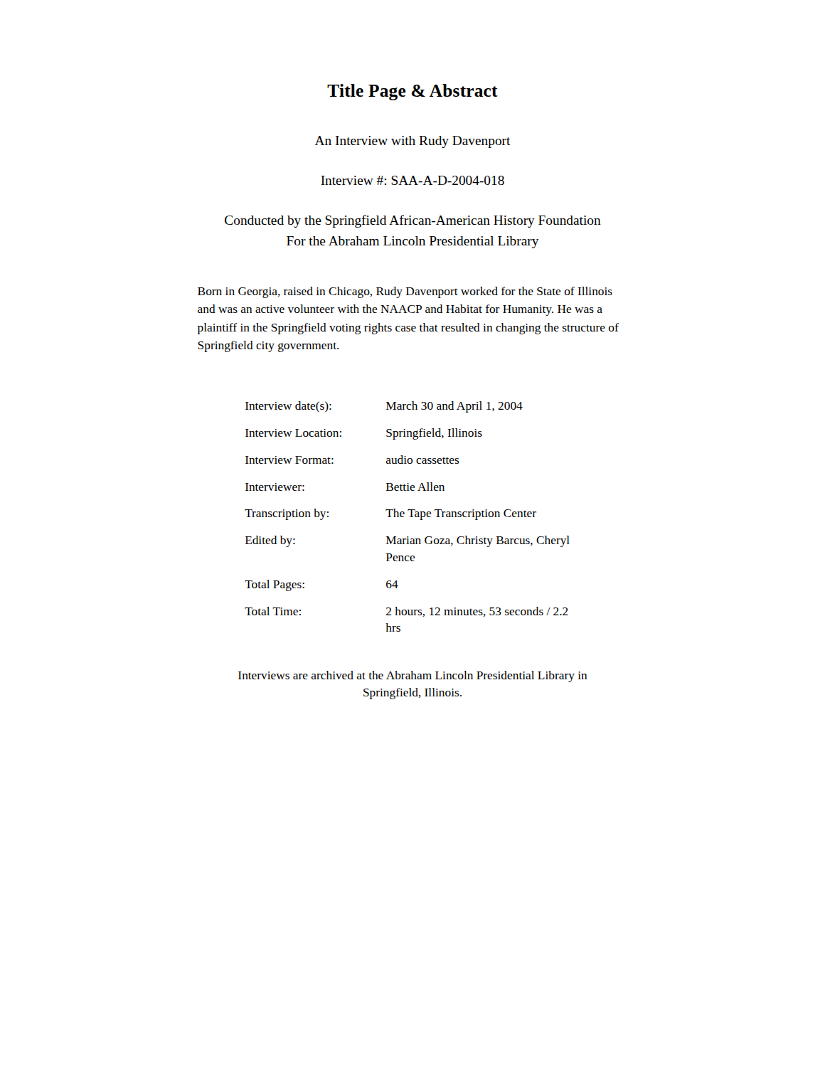Title Page & Abstract
An Interview with Rudy Davenport
Interview #: SAA-A-D-2004-018
Conducted by the Springfield African-American History Foundation
For the Abraham Lincoln Presidential Library
Born in Georgia, raised in Chicago, Rudy Davenport worked for the State of Illinois and was an active volunteer with the NAACP and Habitat for Humanity. He was a plaintiff in the Springfield voting rights case that resulted in changing the structure of Springfield city government.
| Interview date(s): | March 30 and April 1, 2004 |
| Interview Location: | Springfield, Illinois |
| Interview Format: | audio cassettes |
| Interviewer: | Bettie Allen |
| Transcription by: | The Tape Transcription Center |
| Edited by: | Marian Goza, Christy Barcus, Cheryl Pence |
| Total Pages: | 64 |
| Total Time: | 2 hours, 12 minutes, 53 seconds / 2.2 hrs |
Interviews are archived at the Abraham Lincoln Presidential Library in
Springfield, Illinois.